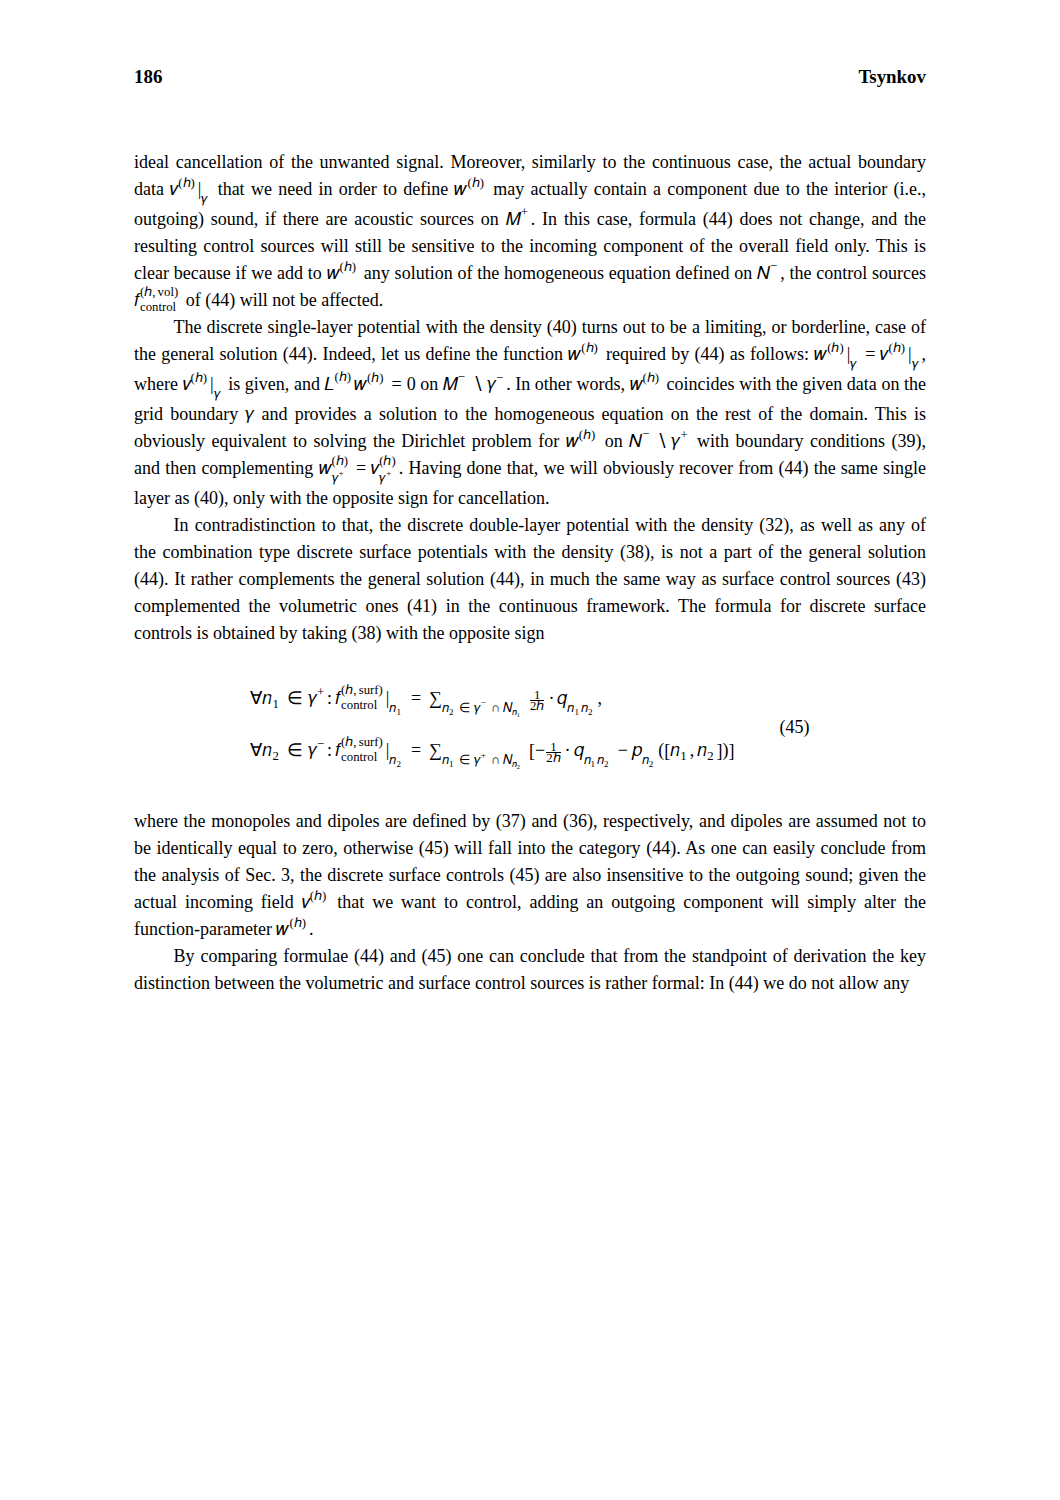186 Tsynkov
ideal cancellation of the unwanted signal. Moreover, similarly to the continuous case, the actual boundary data v(h)|γ that we need in order to define w(h) may actually contain a component due to the interior (i.e., outgoing) sound, if there are acoustic sources on M+. In this case, formula (44) does not change, and the resulting control sources will still be sensitive to the incoming component of the overall field only. This is clear because if we add to w(h) any solution of the homogeneous equation defined on N−, the control sources fcontrol(h,vol) of (44) will not be affected.
The discrete single-layer potential with the density (40) turns out to be a limiting, or borderline, case of the general solution (44). Indeed, let us define the function w(h) required by (44) as follows: w(h)|γ=v(h)|γ, where v(h)|γ is given, and L(h)w(h)=0 on M−∖γ−. In other words, w(h) coincides with the given data on the grid boundary γ and provides a solution to the homogeneous equation on the rest of the domain. This is obviously equivalent to solving the Dirichlet problem for w(h) on N−∖γ+ with boundary conditions (39), and then complementing wγ+(h)=vγ+(h). Having done that, we will obviously recover from (44) the same single layer as (40), only with the opposite sign for cancellation.
In contradistinction to that, the discrete double-layer potential with the density (32), as well as any of the combination type discrete surface potentials with the density (38), is not a part of the general solution (44). It rather complements the general solution (44), in much the same way as surface control sources (43) complemented the volumetric ones (41) in the continuous framework. The formula for discrete surface controls is obtained by taking (38) with the opposite sign
∀n1∈γ+ : fcontrol(h,surf) |n1 = ∑ n2∈γ−∩Nn1 12h · qn1n2 ,
∀n2∈γ− : fcontrol(h,surf) |n2 = ∑ n1∈γ+∩Nn2 [ −12h · qn1n2 − pn2 ([n1,n2]) ]
(45)
where the monopoles and dipoles are defined by (37) and (36), respectively, and dipoles are assumed not to be identically equal to zero, otherwise (45) will fall into the category (44). As one can easily conclude from the analysis of Sec. 3, the discrete surface controls (45) are also insensitive to the outgoing sound; given the actual incoming field v(h) that we want to control, adding an outgoing component will simply alter the function-parameter w(h).
By comparing formulae (44) and (45) one can conclude that from the standpoint of derivation the key distinction between the volumetric and surface control sources is rather formal: In (44) we do not allow any